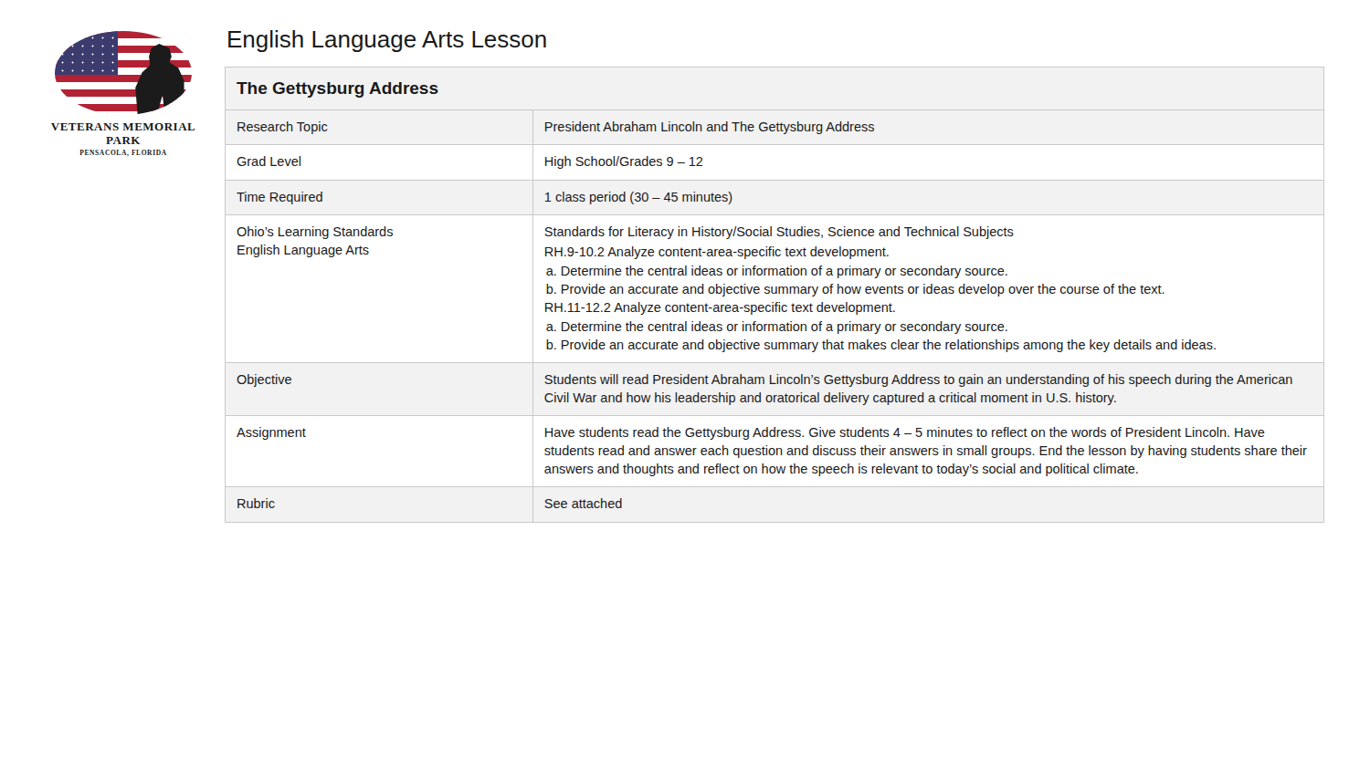VETERANS MEMORIAL PARK PENSACOLA, FLORIDA
English Language Arts Lesson
The Gettysburg Address
| Research Topic | President Abraham Lincoln and The Gettysburg Address |
| Grad Level | High School/Grades 9 – 12 |
| Time Required | 1 class period (30 – 45 minutes) |
| Ohio’s Learning Standards English Language Arts | Standards for Literacy in History/Social Studies, Science and Technical Subjects RH.9-10.2 Analyze content-area-specific text development. Determine the central ideas or information of a primary or secondary source. Provide an accurate and objective summary of how events or ideas develop over the course of the text. RH.11-12.2 Analyze content-area-specific text development. Determine the central ideas or information of a primary or secondary source. Provide an accurate and objective summary that makes clear the relationships among the key details and ideas. |
| Objective | Students will read President Abraham Lincoln’s Gettysburg Address to gain an understanding of his speech during the American Civil War and how his leadership and oratorical delivery captured a critical moment in U.S. history. |
| Assignment | Have students read the Gettysburg Address. Give students 4 – 5 minutes to reflect on the words of President Lincoln. Have students read and answer each question and discuss their answers in small groups. End the lesson by having students share their answers and thoughts and reflect on how the speech is relevant to today’s social and political climate. |
| Rubric | See attached |